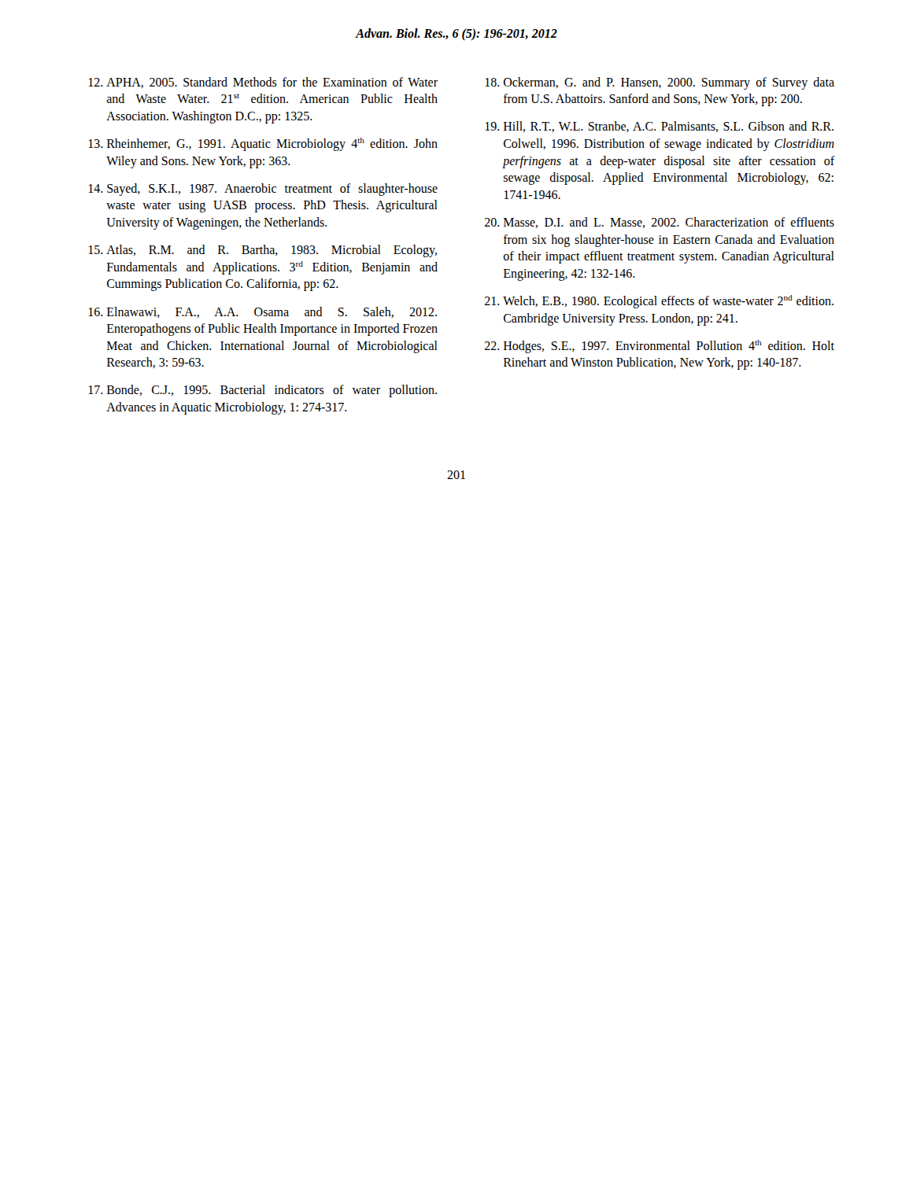Advan. Biol. Res., 6 (5): 196-201, 2012
APHA, 2005. Standard Methods for the Examination of Water and Waste Water. 21st edition. American Public Health Association. Washington D.C., pp: 1325.
Rheinhemer, G., 1991. Aquatic Microbiology 4th edition. John Wiley and Sons. New York, pp: 363.
Sayed, S.K.I., 1987. Anaerobic treatment of slaughter-house waste water using UASB process. PhD Thesis. Agricultural University of Wageningen, the Netherlands.
Atlas, R.M. and R. Bartha, 1983. Microbial Ecology, Fundamentals and Applications. 3rd Edition, Benjamin and Cummings Publication Co. California, pp: 62.
Elnawawi, F.A., A.A. Osama and S. Saleh, 2012. Enteropathogens of Public Health Importance in Imported Frozen Meat and Chicken. International Journal of Microbiological Research, 3: 59-63.
Bonde, C.J., 1995. Bacterial indicators of water pollution. Advances in Aquatic Microbiology, 1: 274-317.
Ockerman, G. and P. Hansen, 2000. Summary of Survey data from U.S. Abattoirs. Sanford and Sons, New York, pp: 200.
Hill, R.T., W.L. Stranbe, A.C. Palmisants, S.L. Gibson and R.R. Colwell, 1996. Distribution of sewage indicated by Clostridium perfringens at a deep-water disposal site after cessation of sewage disposal. Applied Environmental Microbiology, 62: 1741-1946.
Masse, D.I. and L. Masse, 2002. Characterization of effluents from six hog slaughter-house in Eastern Canada and Evaluation of their impact effluent treatment system. Canadian Agricultural Engineering, 42: 132-146.
Welch, E.B., 1980. Ecological effects of waste-water 2nd edition. Cambridge University Press. London, pp: 241.
Hodges, S.E., 1997. Environmental Pollution 4th edition. Holt Rinehart and Winston Publication, New York, pp: 140-187.
201